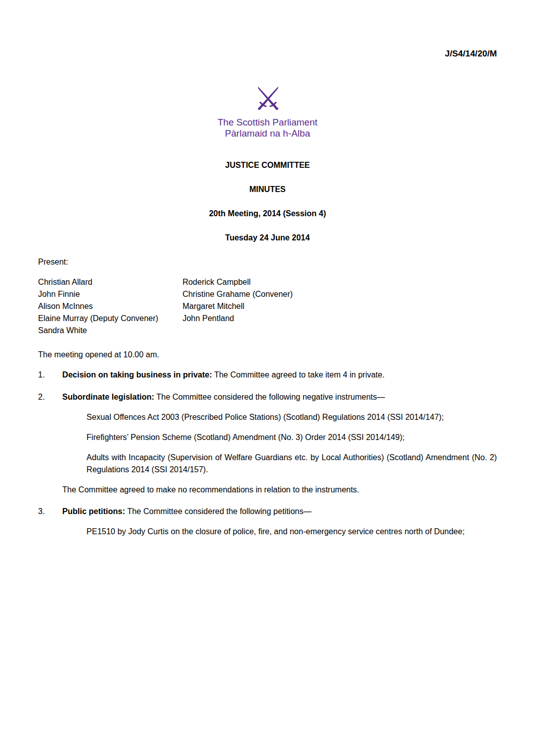J/S4/14/20/M
⚔
The Scottish Parliament
Pàrlamaid na h-Alba
JUSTICE COMMITTEE
MINUTES
20th Meeting, 2014 (Session 4)
Tuesday 24 June 2014
Present:
| Christian Allard | Roderick Campbell |
| John Finnie | Christine Grahame (Convener) |
| Alison McInnes | Margaret Mitchell |
| Elaine Murray (Deputy Convener) | John Pentland |
| Sandra White | |
The meeting opened at 10.00 am.
Decision on taking business in private: The Committee agreed to take item 4 in private.
Subordinate legislation: The Committee considered the following negative instruments—
Sexual Offences Act 2003 (Prescribed Police Stations) (Scotland) Regulations 2014 (SSI 2014/147);
Firefighters’ Pension Scheme (Scotland) Amendment (No. 3) Order 2014 (SSI 2014/149);
Adults with Incapacity (Supervision of Welfare Guardians etc. by Local Authorities) (Scotland) Amendment (No. 2) Regulations 2014 (SSI 2014/157).
The Committee agreed to make no recommendations in relation to the instruments.
Public petitions: The Committee considered the following petitions—
PE1510 by Jody Curtis on the closure of police, fire, and non-emergency service centres north of Dundee;